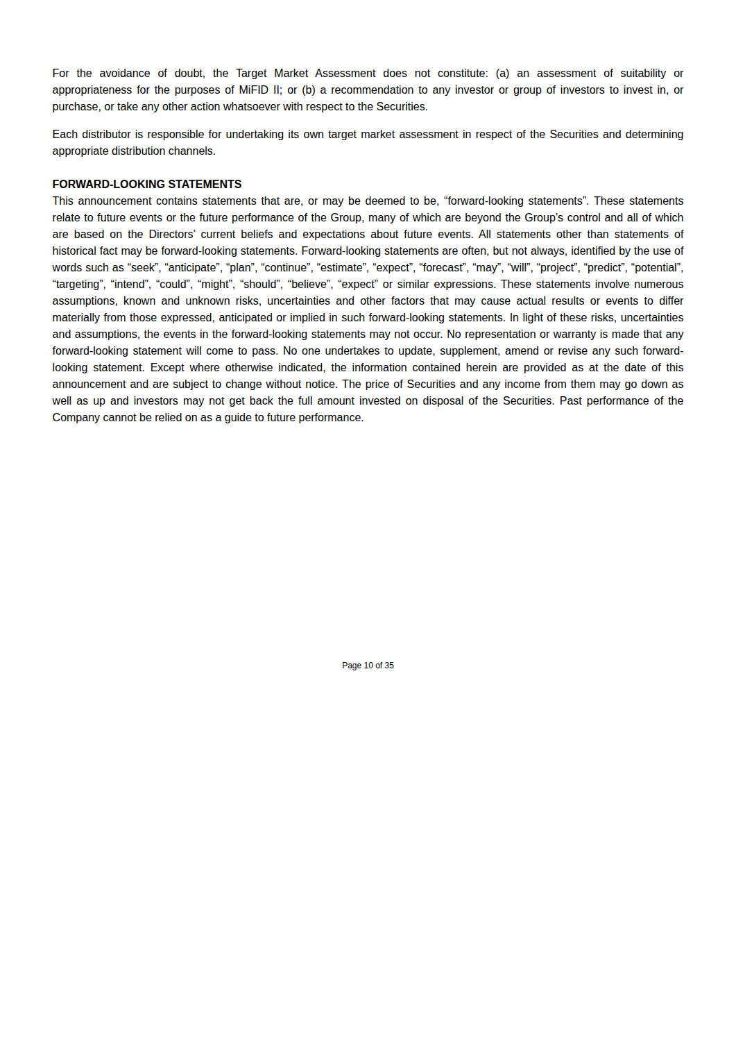For the avoidance of doubt, the Target Market Assessment does not constitute: (a) an assessment of suitability or appropriateness for the purposes of MiFID II; or (b) a recommendation to any investor or group of investors to invest in, or purchase, or take any other action whatsoever with respect to the Securities.
Each distributor is responsible for undertaking its own target market assessment in respect of the Securities and determining appropriate distribution channels.
FORWARD-LOOKING STATEMENTS
This announcement contains statements that are, or may be deemed to be, “forward-looking statements”. These statements relate to future events or the future performance of the Group, many of which are beyond the Group’s control and all of which are based on the Directors’ current beliefs and expectations about future events. All statements other than statements of historical fact may be forward-looking statements. Forward-looking statements are often, but not always, identified by the use of words such as “seek”, “anticipate”, “plan”, “continue”, “estimate”, “expect”, “forecast”, “may”, “will”, “project”, “predict”, “potential”, “targeting”, “intend”, “could”, “might”, “should”, “believe”, “expect” or similar expressions. These statements involve numerous assumptions, known and unknown risks, uncertainties and other factors that may cause actual results or events to differ materially from those expressed, anticipated or implied in such forward-looking statements. In light of these risks, uncertainties and assumptions, the events in the forward-looking statements may not occur. No representation or warranty is made that any forward-looking statement will come to pass. No one undertakes to update, supplement, amend or revise any such forward-looking statement. Except where otherwise indicated, the information contained herein are provided as at the date of this announcement and are subject to change without notice. The price of Securities and any income from them may go down as well as up and investors may not get back the full amount invested on disposal of the Securities. Past performance of the Company cannot be relied on as a guide to future performance.
Page 10 of 35